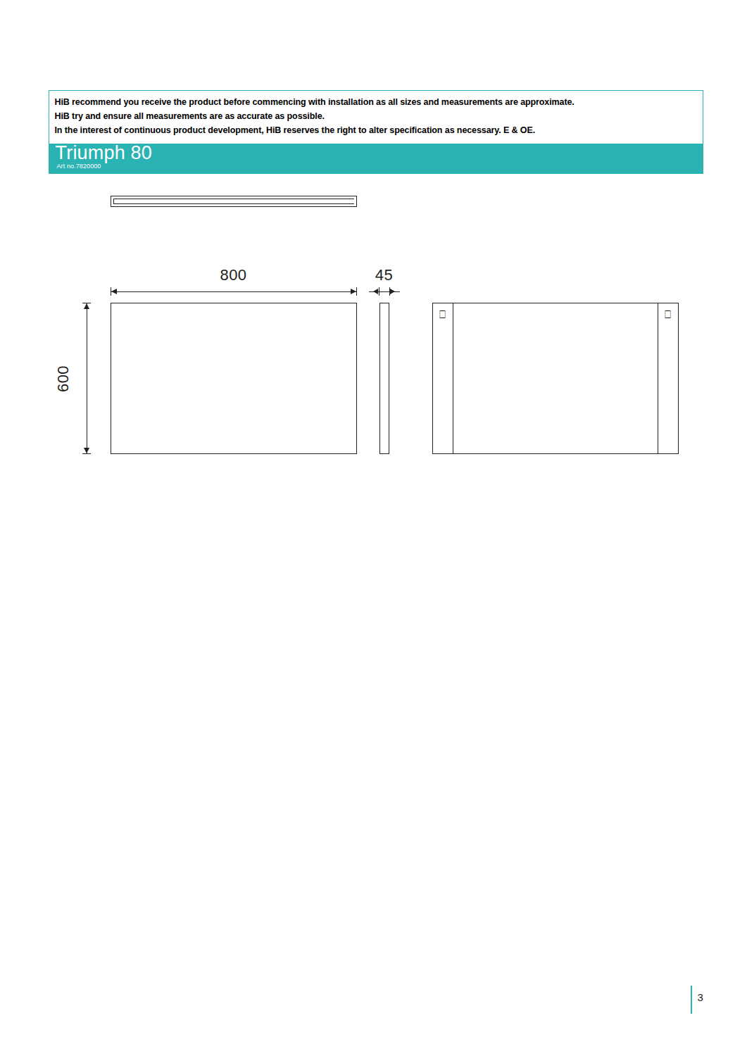HiB recommend you receive the product before commencing with installation as all sizes and measurements are approximate.
HiB try and ensure all measurements are as accurate as possible.
In the interest of continuous product development, HiB reserves the right to alter specification as necessary. E & OE.
Triumph 80
Art no.7820000
800
45
600
⎕
⎕
3